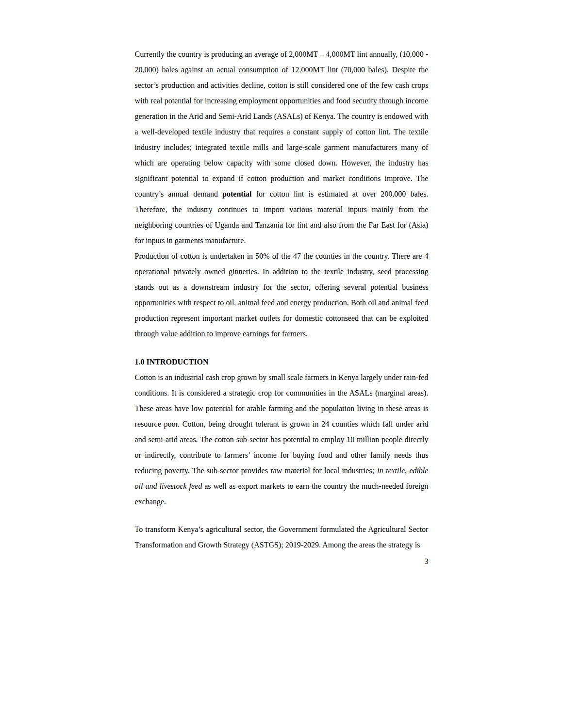Currently the country is producing an average of 2,000MT – 4,000MT lint annually, (10,000 - 20,000) bales against an actual consumption of 12,000MT lint (70,000 bales). Despite the sector’s production and activities decline, cotton is still considered one of the few cash crops with real potential for increasing employment opportunities and food security through income generation in the Arid and Semi-Arid Lands (ASALs) of Kenya. The country is endowed with a well-developed textile industry that requires a constant supply of cotton lint. The textile industry includes; integrated textile mills and large-scale garment manufacturers many of which are operating below capacity with some closed down. However, the industry has significant potential to expand if cotton production and market conditions improve. The country’s annual demand potential for cotton lint is estimated at over 200,000 bales. Therefore, the industry continues to import various material inputs mainly from the neighboring countries of Uganda and Tanzania for lint and also from the Far East for (Asia) for inputs in garments manufacture.
Production of cotton is undertaken in 50% of the 47 the counties in the country. There are 4 operational privately owned ginneries. In addition to the textile industry, seed processing stands out as a downstream industry for the sector, offering several potential business opportunities with respect to oil, animal feed and energy production. Both oil and animal feed production represent important market outlets for domestic cottonseed that can be exploited through value addition to improve earnings for farmers.
1.0 INTRODUCTION
Cotton is an industrial cash crop grown by small scale farmers in Kenya largely under rain-fed conditions. It is considered a strategic crop for communities in the ASALs (marginal areas). These areas have low potential for arable farming and the population living in these areas is resource poor. Cotton, being drought tolerant is grown in 24 counties which fall under arid and semi-arid areas. The cotton sub-sector has potential to employ 10 million people directly or indirectly, contribute to farmers’ income for buying food and other family needs thus reducing poverty. The sub-sector provides raw material for local industries; in textile, edible oil and livestock feed as well as export markets to earn the country the much-needed foreign exchange.
To transform Kenya’s agricultural sector, the Government formulated the Agricultural Sector Transformation and Growth Strategy (ASTGS); 2019-2029. Among the areas the strategy is
3